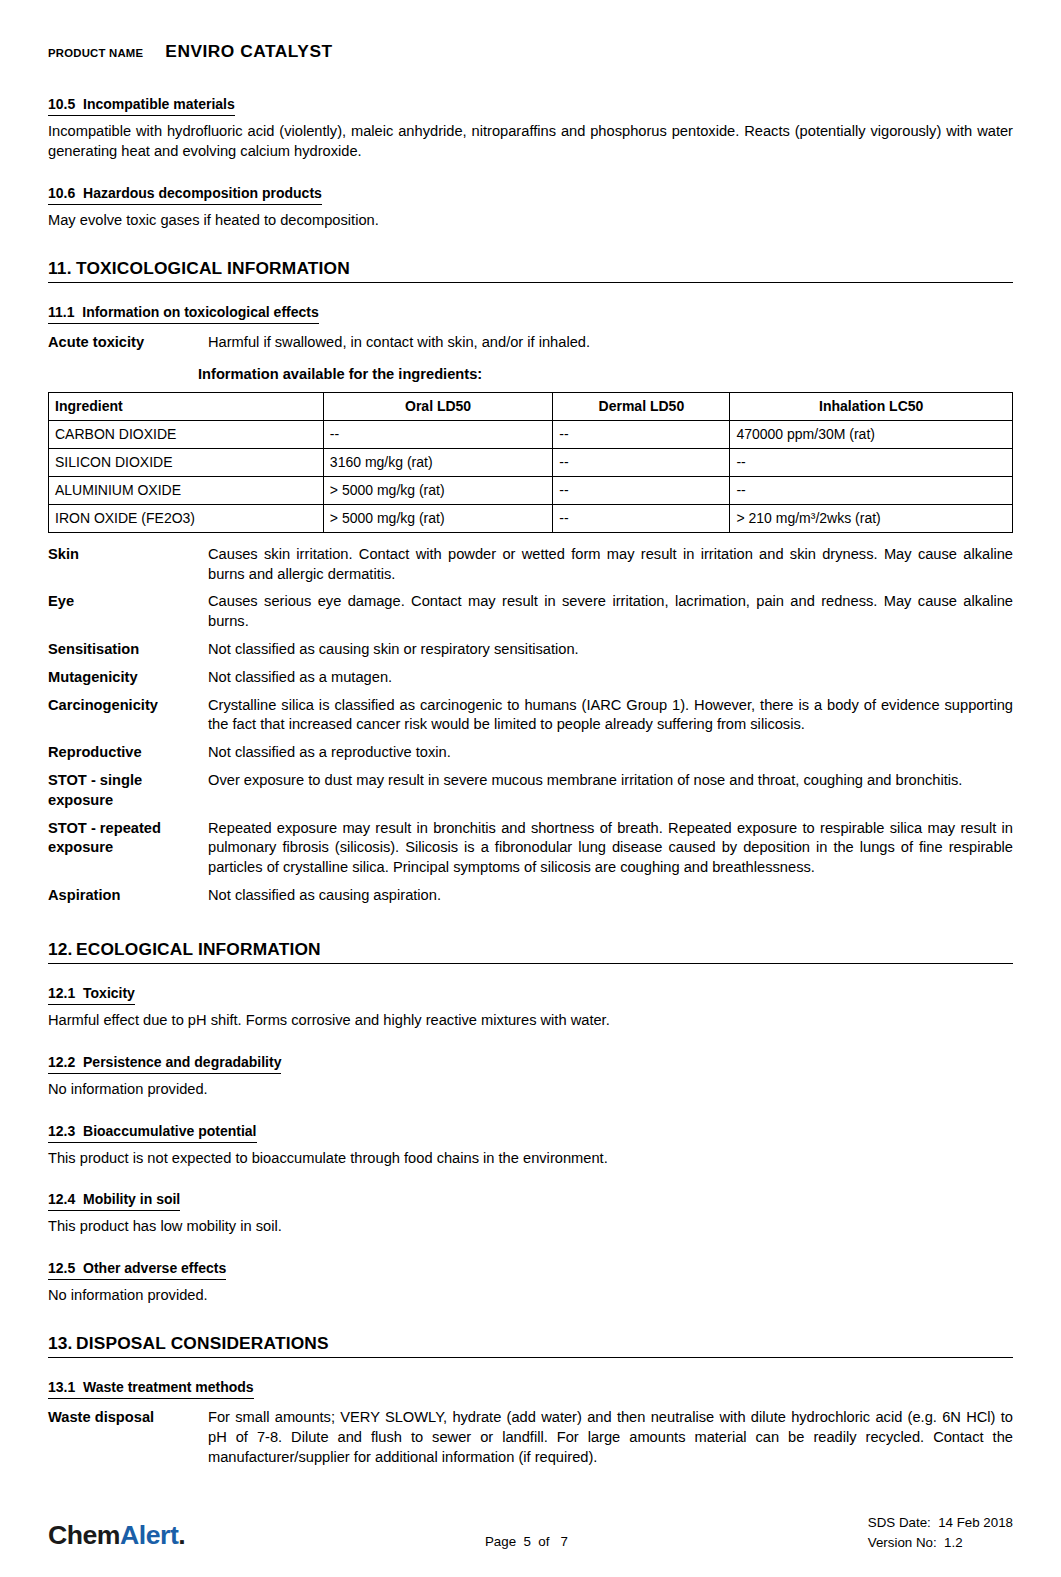PRODUCT NAME ENVIRO CATALYST
10.5 Incompatible materials
Incompatible with hydrofluoric acid (violently), maleic anhydride, nitroparaffins and phosphorus pentoxide. Reacts (potentially vigorously) with water generating heat and evolving calcium hydroxide.
10.6 Hazardous decomposition products
May evolve toxic gases if heated to decomposition.
11. TOXICOLOGICAL INFORMATION
11.1 Information on toxicological effects
| Acute toxicity | Harmful if swallowed, in contact with skin, and/or if inhaled. |
Information available for the ingredients:
| Ingredient | Oral LD50 | Dermal LD50 | Inhalation LC50 |
| --- | --- | --- | --- |
| CARBON DIOXIDE | -- | -- | 470000 ppm/30M (rat) |
| SILICON DIOXIDE | 3160 mg/kg (rat) | -- | -- |
| ALUMINIUM OXIDE | > 5000 mg/kg (rat) | -- | -- |
| IRON OXIDE (FE2O3) | > 5000 mg/kg (rat) | -- | > 210 mg/m³/2wks (rat) |
| Skin | Causes skin irritation. Contact with powder or wetted form may result in irritation and skin dryness. May cause alkaline burns and allergic dermatitis. |
| Eye | Causes serious eye damage. Contact may result in severe irritation, lacrimation, pain and redness. May cause alkaline burns. |
| Sensitisation | Not classified as causing skin or respiratory sensitisation. |
| Mutagenicity | Not classified as a mutagen. |
| Carcinogenicity | Crystalline silica is classified as carcinogenic to humans (IARC Group 1). However, there is a body of evidence supporting the fact that increased cancer risk would be limited to people already suffering from silicosis. |
| Reproductive | Not classified as a reproductive toxin. |
| STOT - single exposure | Over exposure to dust may result in severe mucous membrane irritation of nose and throat, coughing and bronchitis. |
| STOT - repeated exposure | Repeated exposure may result in bronchitis and shortness of breath. Repeated exposure to respirable silica may result in pulmonary fibrosis (silicosis). Silicosis is a fibronodular lung disease caused by deposition in the lungs of fine respirable particles of crystalline silica. Principal symptoms of silicosis are coughing and breathlessness. |
| Aspiration | Not classified as causing aspiration. |
12. ECOLOGICAL INFORMATION
12.1 Toxicity
Harmful effect due to pH shift. Forms corrosive and highly reactive mixtures with water.
12.2 Persistence and degradability
No information provided.
12.3 Bioaccumulative potential
This product is not expected to bioaccumulate through food chains in the environment.
12.4 Mobility in soil
This product has low mobility in soil.
12.5 Other adverse effects
No information provided.
13. DISPOSAL CONSIDERATIONS
13.1 Waste treatment methods
| Waste disposal | For small amounts; VERY SLOWLY, hydrate (add water) and then neutralise with dilute hydrochloric acid (e.g. 6N HCl) to pH of 7-8. Dilute and flush to sewer or landfill. For large amounts material can be readily recycled. Contact the manufacturer/supplier for additional information (if required). |
Chem Alert.
Page 5 of 7
SDS Date: 14 Feb 2018
Version No: 1.2